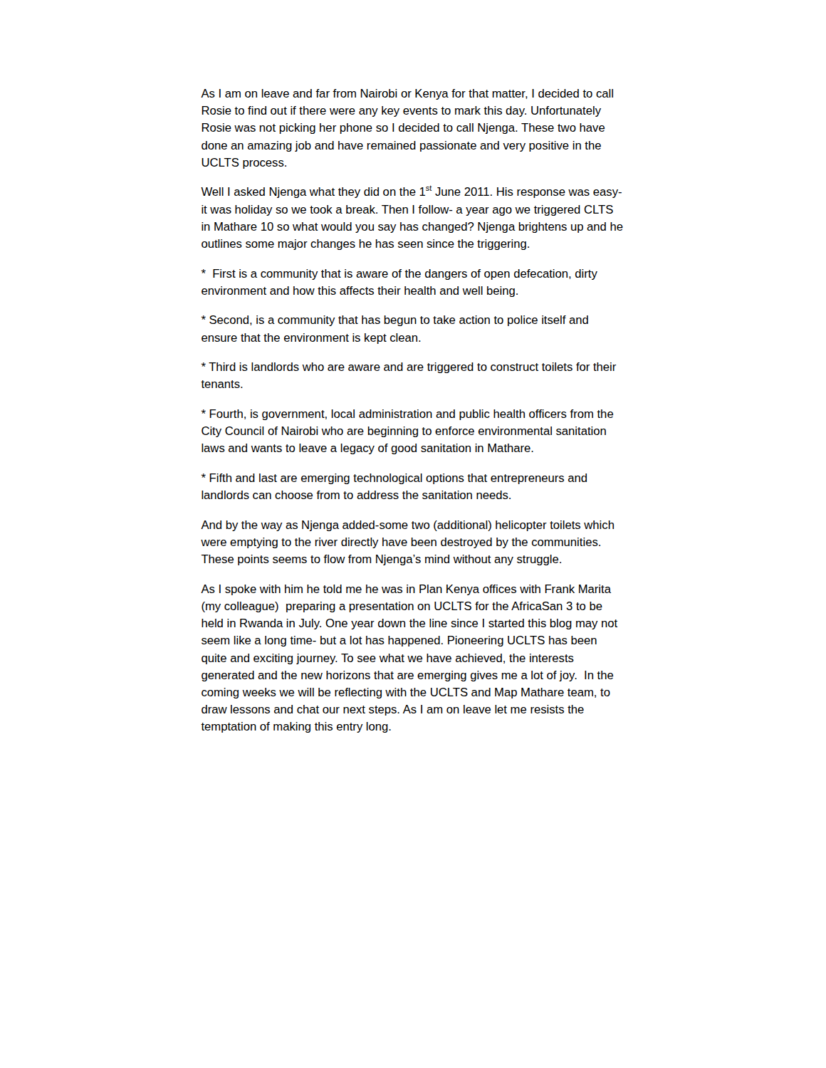As I am on leave and far from Nairobi or Kenya for that matter, I decided to call Rosie to find out if there were any key events to mark this day. Unfortunately Rosie was not picking her phone so I decided to call Njenga. These two have done an amazing job and have remained passionate and very positive in the UCLTS process.
Well I asked Njenga what they did on the 1st June 2011. His response was easy- it was holiday so we took a break. Then I follow- a year ago we triggered CLTS in Mathare 10 so what would you say has changed? Njenga brightens up and he outlines some major changes he has seen since the triggering.
* First is a community that is aware of the dangers of open defecation, dirty environment and how this affects their health and well being.
* Second, is a community that has begun to take action to police itself and ensure that the environment is kept clean.
* Third is landlords who are aware and are triggered to construct toilets for their tenants.
* Fourth, is government, local administration and public health officers from the City Council of Nairobi who are beginning to enforce environmental sanitation laws and wants to leave a legacy of good sanitation in Mathare.
* Fifth and last are emerging technological options that entrepreneurs and landlords can choose from to address the sanitation needs.
And by the way as Njenga added-some two (additional) helicopter toilets which were emptying to the river directly have been destroyed by the communities. These points seems to flow from Njenga’s mind without any struggle.
As I spoke with him he told me he was in Plan Kenya offices with Frank Marita (my colleague) preparing a presentation on UCLTS for the AfricaSan 3 to be held in Rwanda in July. One year down the line since I started this blog may not seem like a long time- but a lot has happened. Pioneering UCLTS has been quite and exciting journey. To see what we have achieved, the interests generated and the new horizons that are emerging gives me a lot of joy. In the coming weeks we will be reflecting with the UCLTS and Map Mathare team, to draw lessons and chat our next steps. As I am on leave let me resists the temptation of making this entry long.